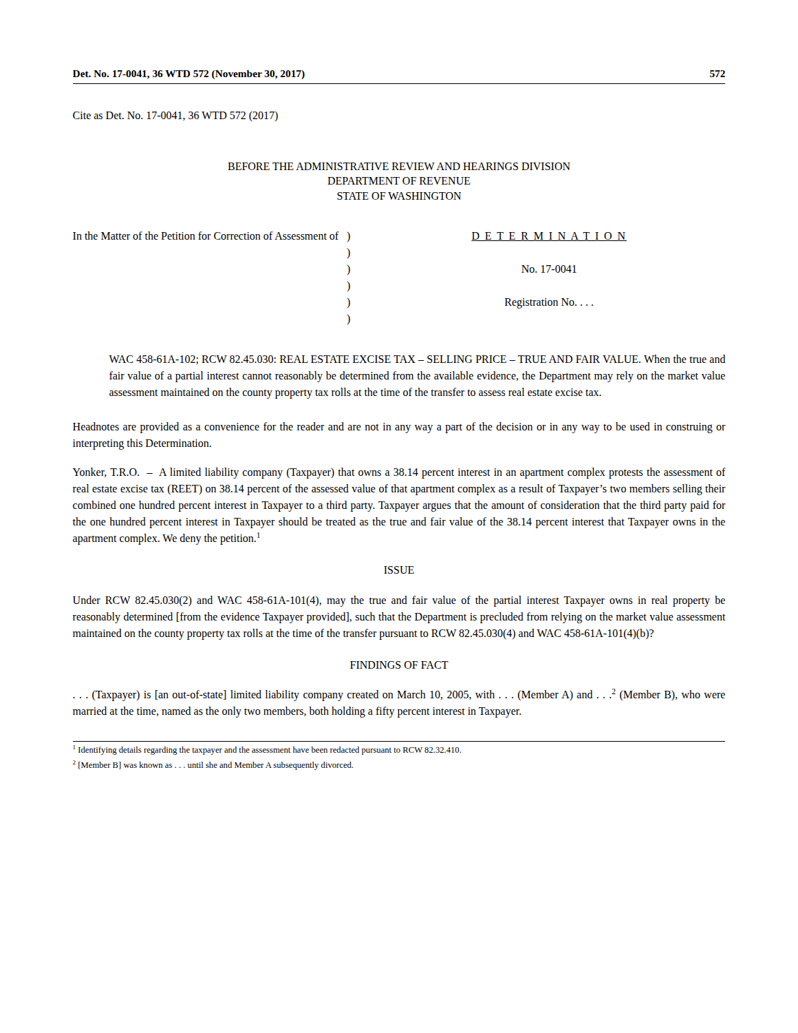Det. No. 17-0041, 36 WTD 572 (November 30, 2017) 572
Cite as Det. No. 17-0041, 36 WTD 572 (2017)
BEFORE THE ADMINISTRATIVE REVIEW AND HEARINGS DIVISION
DEPARTMENT OF REVENUE
STATE OF WASHINGTON
| In the Matter of the Petition for Correction of Assessment of | ) ) ) ) ) ) | D E T E R M I N A T I O N No. 17-0041 Registration No. . . . |
WAC 458-61A-102; RCW 82.45.030: REAL ESTATE EXCISE TAX – SELLING PRICE – TRUE AND FAIR VALUE. When the true and fair value of a partial interest cannot reasonably be determined from the available evidence, the Department may rely on the market value assessment maintained on the county property tax rolls at the time of the transfer to assess real estate excise tax.
Headnotes are provided as a convenience for the reader and are not in any way a part of the decision or in any way to be used in construing or interpreting this Determination.
Yonker, T.R.O. – A limited liability company (Taxpayer) that owns a 38.14 percent interest in an apartment complex protests the assessment of real estate excise tax (REET) on 38.14 percent of the assessed value of that apartment complex as a result of Taxpayer’s two members selling their combined one hundred percent interest in Taxpayer to a third party. Taxpayer argues that the amount of consideration that the third party paid for the one hundred percent interest in Taxpayer should be treated as the true and fair value of the 38.14 percent interest that Taxpayer owns in the apartment complex. We deny the petition.1
ISSUE
Under RCW 82.45.030(2) and WAC 458-61A-101(4), may the true and fair value of the partial interest Taxpayer owns in real property be reasonably determined [from the evidence Taxpayer provided], such that the Department is precluded from relying on the market value assessment maintained on the county property tax rolls at the time of the transfer pursuant to RCW 82.45.030(4) and WAC 458-61A-101(4)(b)?
FINDINGS OF FACT
. . . (Taxpayer) is [an out-of-state] limited liability company created on March 10, 2005, with . . . (Member A) and . . .2 (Member B), who were married at the time, named as the only two members, both holding a fifty percent interest in Taxpayer.
1 Identifying details regarding the taxpayer and the assessment have been redacted pursuant to RCW 82.32.410.
2 [Member B] was known as . . . until she and Member A subsequently divorced.